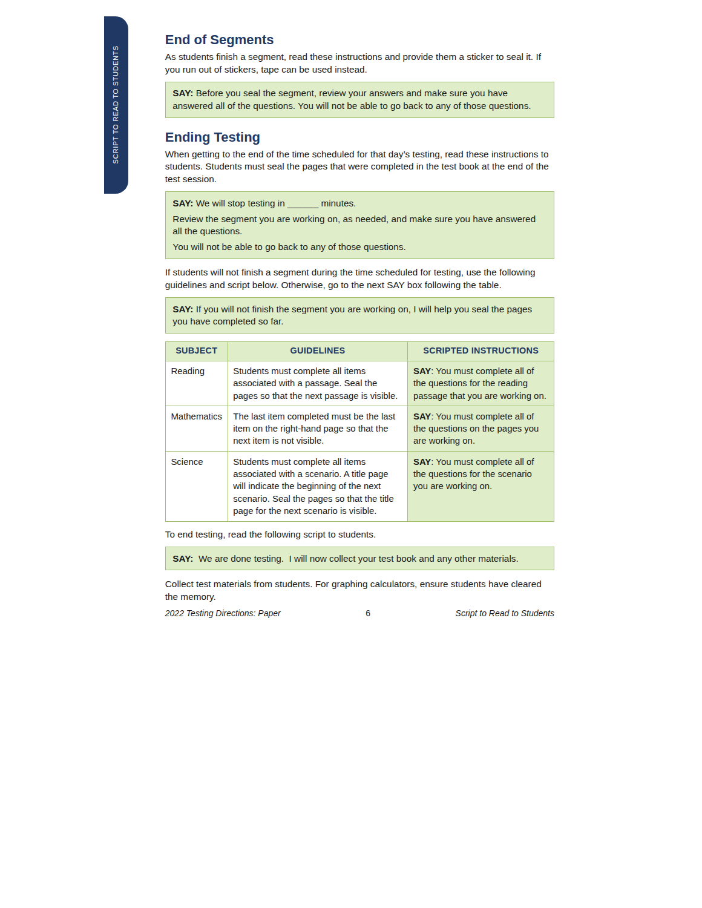Script to read to students
End of Segments
As students finish a segment, read these instructions and provide them a sticker to seal it. If you run out of stickers, tape can be used instead.
SAY: Before you seal the segment, review your answers and make sure you have answered all of the questions. You will not be able to go back to any of those questions.
Ending Testing
When getting to the end of the time scheduled for that day’s testing, read these instructions to students. Students must seal the pages that were completed in the test book at the end of the test session.
SAY: We will stop testing in ______ minutes.
Review the segment you are working on, as needed, and make sure you have answered all the questions.
You will not be able to go back to any of those questions.
If students will not finish a segment during the time scheduled for testing, use the following guidelines and script below. Otherwise, go to the next SAY box following the table.
SAY: If you will not finish the segment you are working on, I will help you seal the pages you have completed so far.
| SUBJECT | GUIDELINES | SCRIPTED INSTRUCTIONS |
| --- | --- | --- |
| Reading | Students must complete all items associated with a passage. Seal the pages so that the next passage is visible. | SAY : You must complete all of the questions for the reading passage that you are working on. |
| Mathematics | The last item completed must be the last item on the right-hand page so that the next item is not visible. | SAY : You must complete all of the questions on the pages you are working on. |
| Science | Students must complete all items associated with a scenario. A title page will indicate the beginning of the next scenario. Seal the pages so that the title page for the next scenario is visible. | SAY : You must complete all of the questions for the scenario you are working on. |
To end testing, read the following script to students.
SAY: We are done testing. I will now collect your test book and any other materials.
Collect test materials from students. For graphing calculators, ensure students have cleared the memory.
2022 Testing Directions: Paper
6
Script to Read to Students